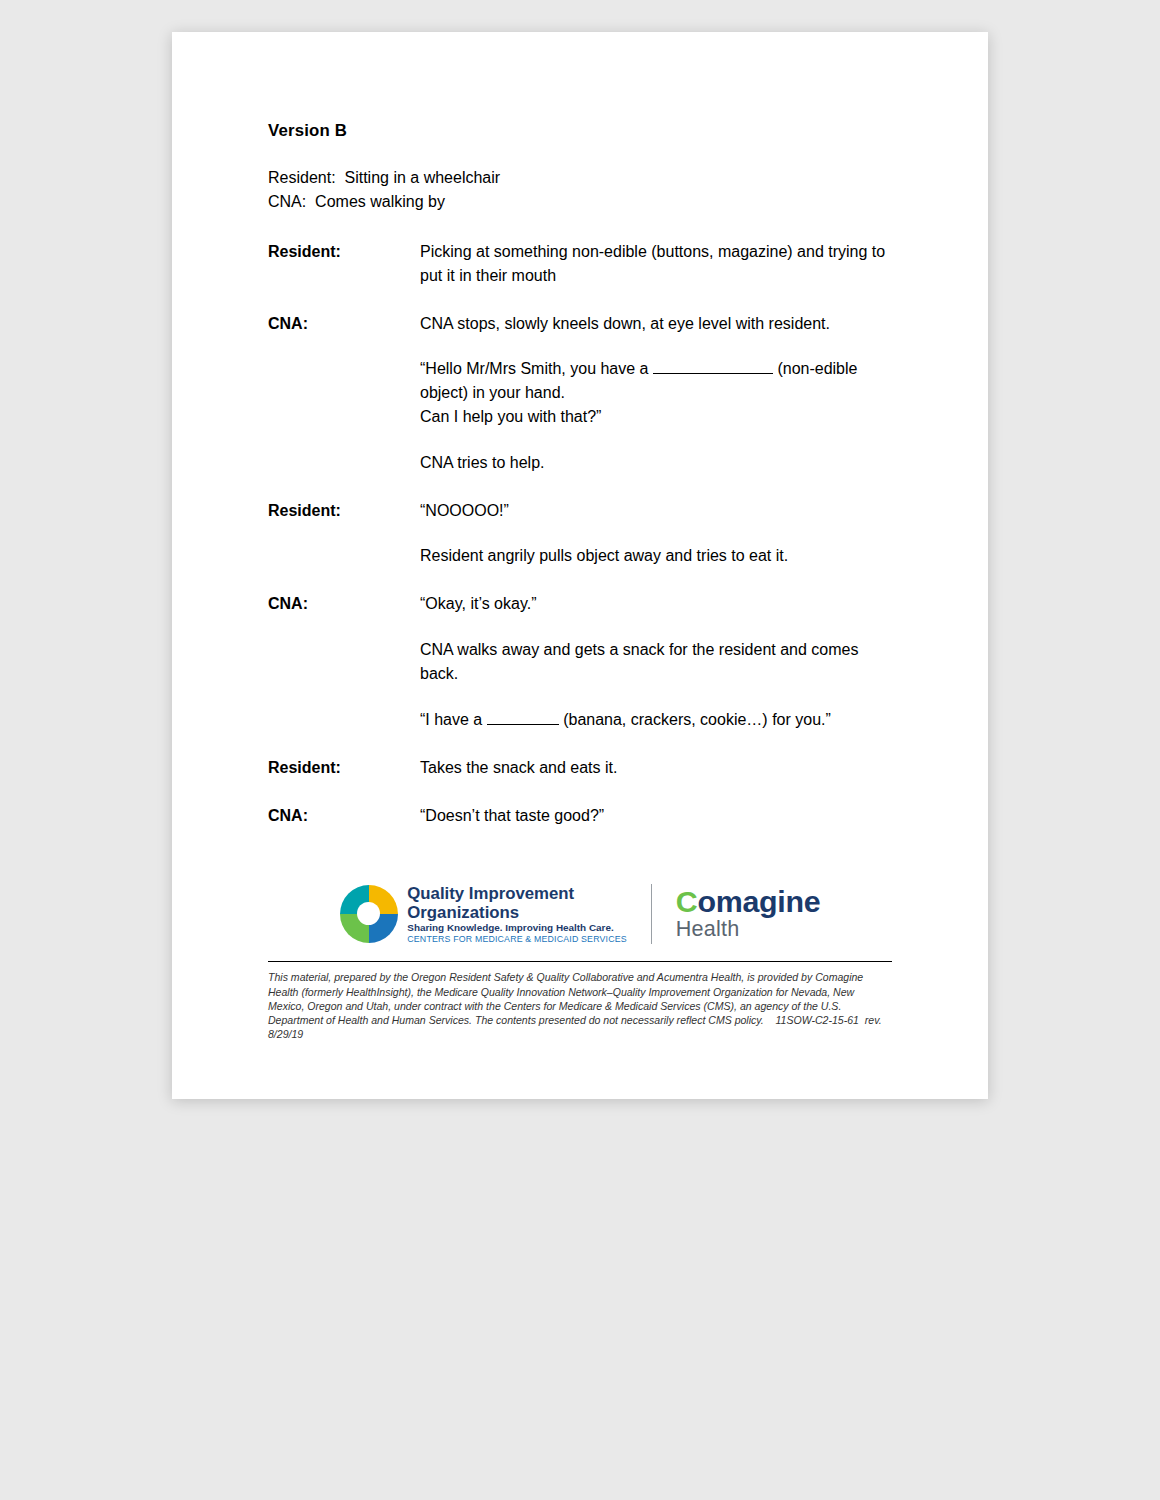Version B
Resident: Sitting in a wheelchair
CNA: Comes walking by
Resident:
Picking at something non-edible (buttons, magazine) and trying to put it in their mouth
CNA:
CNA stops, slowly kneels down, at eye level with resident.
“Hello Mr/Mrs Smith, you have a (non-edible object) in your hand.
Can I help you with that?”
CNA tries to help.
Resident:
“NOOOOO!”
Resident angrily pulls object away and tries to eat it.
CNA:
“Okay, it’s okay.”
CNA walks away and gets a snack for the resident and comes back.
“I have a (banana, crackers, cookie…) for you.”
Resident:
Takes the snack and eats it.
CNA:
“Doesn’t that taste good?”
Quality Improvement
Organizations
Sharing Knowledge. Improving Health Care.
CENTERS FOR MEDICARE & MEDICAID SERVICES
Comagine
Health
This material, prepared by the Oregon Resident Safety & Quality Collaborative and Acumentra Health, is provided by Comagine Health (formerly HealthInsight), the Medicare Quality Innovation Network–Quality Improvement Organization for Nevada, New Mexico, Oregon and Utah, under contract with the Centers for Medicare & Medicaid Services (CMS), an agency of the U.S. Department of Health and Human Services. The contents presented do not necessarily reflect CMS policy. 11SOW-C2-15-61 rev. 8/29/19